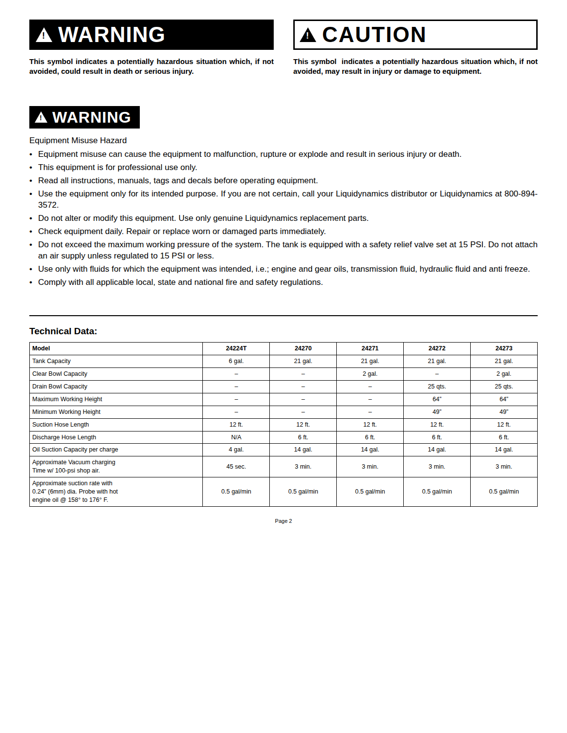WARNING
This symbol indicates a potentially hazardous situation which, if not avoided, could result in death or serious injury.
CAUTION
This symbol indicates a potentially hazardous situation which, if not avoided, may result in injury or damage to equipment.
WARNING
Equipment Misuse Hazard
Equipment misuse can cause the equipment to malfunction, rupture or explode and result in serious injury or death.
This equipment is for professional use only.
Read all instructions, manuals, tags and decals before operating equipment.
Use the equipment only for its intended purpose. If you are not certain, call your Liquidynamics distributor or Liquidynamics at 800-894-3572.
Do not alter or modify this equipment. Use only genuine Liquidynamics replacement parts.
Check equipment daily. Repair or replace worn or damaged parts immediately.
Do not exceed the maximum working pressure of the system. The tank is equipped with a safety relief valve set at 15 PSI. Do not attach an air supply unless regulated to 15 PSI or less.
Use only with fluids for which the equipment was intended, i.e.; engine and gear oils, transmission fluid, hydraulic fluid and anti freeze.
Comply with all applicable local, state and national fire and safety regulations.
Technical Data:
| Model | 24224T | 24270 | 24271 | 24272 | 24273 |
| --- | --- | --- | --- | --- | --- |
| Tank Capacity | 6 gal. | 21 gal. | 21 gal. | 21 gal. | 21 gal. |
| Clear Bowl Capacity | – | – | 2 gal. | – | 2 gal. |
| Drain Bowl Capacity | – | – | – | 25 qts. | 25 qts. |
| Maximum Working Height | – | – | – | 64” | 64” |
| Minimum Working Height | – | – | – | 49” | 49” |
| Suction Hose Length | 12 ft. | 12 ft. | 12 ft. | 12 ft. | 12 ft. |
| Discharge Hose Length | N/A | 6 ft. | 6 ft. | 6 ft. | 6 ft. |
| Oil Suction Capacity per charge | 4 gal. | 14 gal. | 14 gal. | 14 gal. | 14 gal. |
| Approximate Vacuum charging Time w/ 100-psi shop air. | 45 sec. | 3 min. | 3 min. | 3 min. | 3 min. |
| Approximate suction rate with 0.24” (6mm) dia. Probe with hot engine oil @ 158° to 176° F. | 0.5 gal/min | 0.5 gal/min | 0.5 gal/min | 0.5 gal/min | 0.5 gal/min |
Page 2